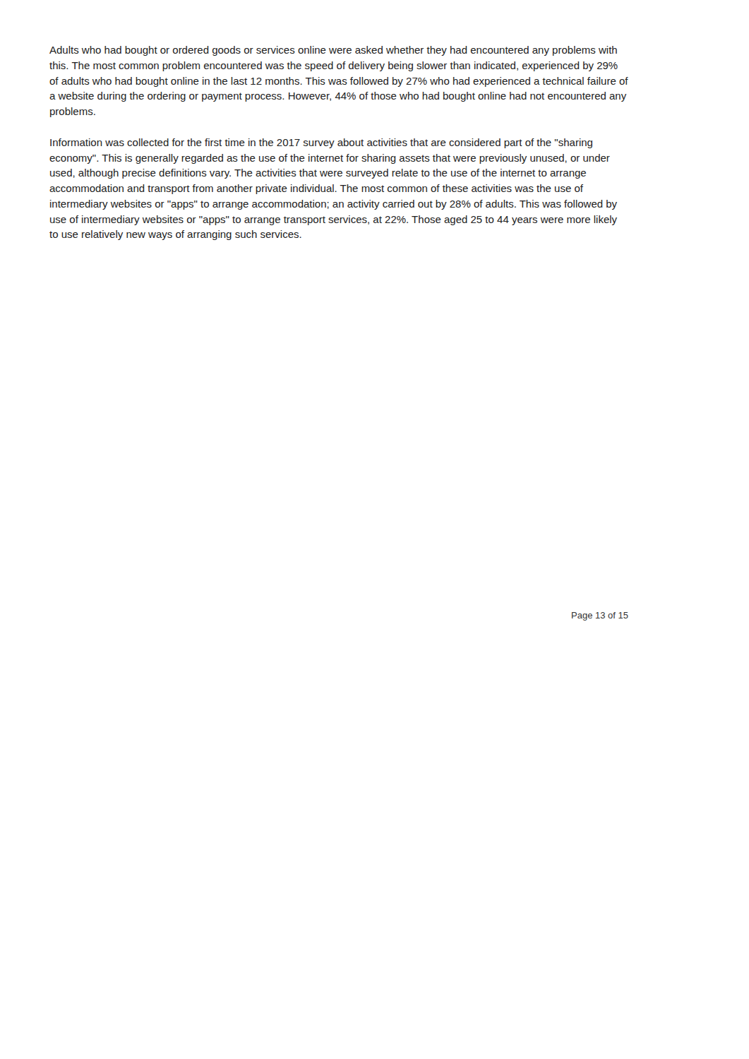Adults who had bought or ordered goods or services online were asked whether they had encountered any problems with this. The most common problem encountered was the speed of delivery being slower than indicated, experienced by 29% of adults who had bought online in the last 12 months. This was followed by 27% who had experienced a technical failure of a website during the ordering or payment process. However, 44% of those who had bought online had not encountered any problems.
Information was collected for the first time in the 2017 survey about activities that are considered part of the "sharing economy". This is generally regarded as the use of the internet for sharing assets that were previously unused, or under used, although precise definitions vary. The activities that were surveyed relate to the use of the internet to arrange accommodation and transport from another private individual. The most common of these activities was the use of intermediary websites or "apps" to arrange accommodation; an activity carried out by 28% of adults. This was followed by use of intermediary websites or "apps" to arrange transport services, at 22%. Those aged 25 to 44 years were more likely to use relatively new ways of arranging such services.
Page 13 of 15